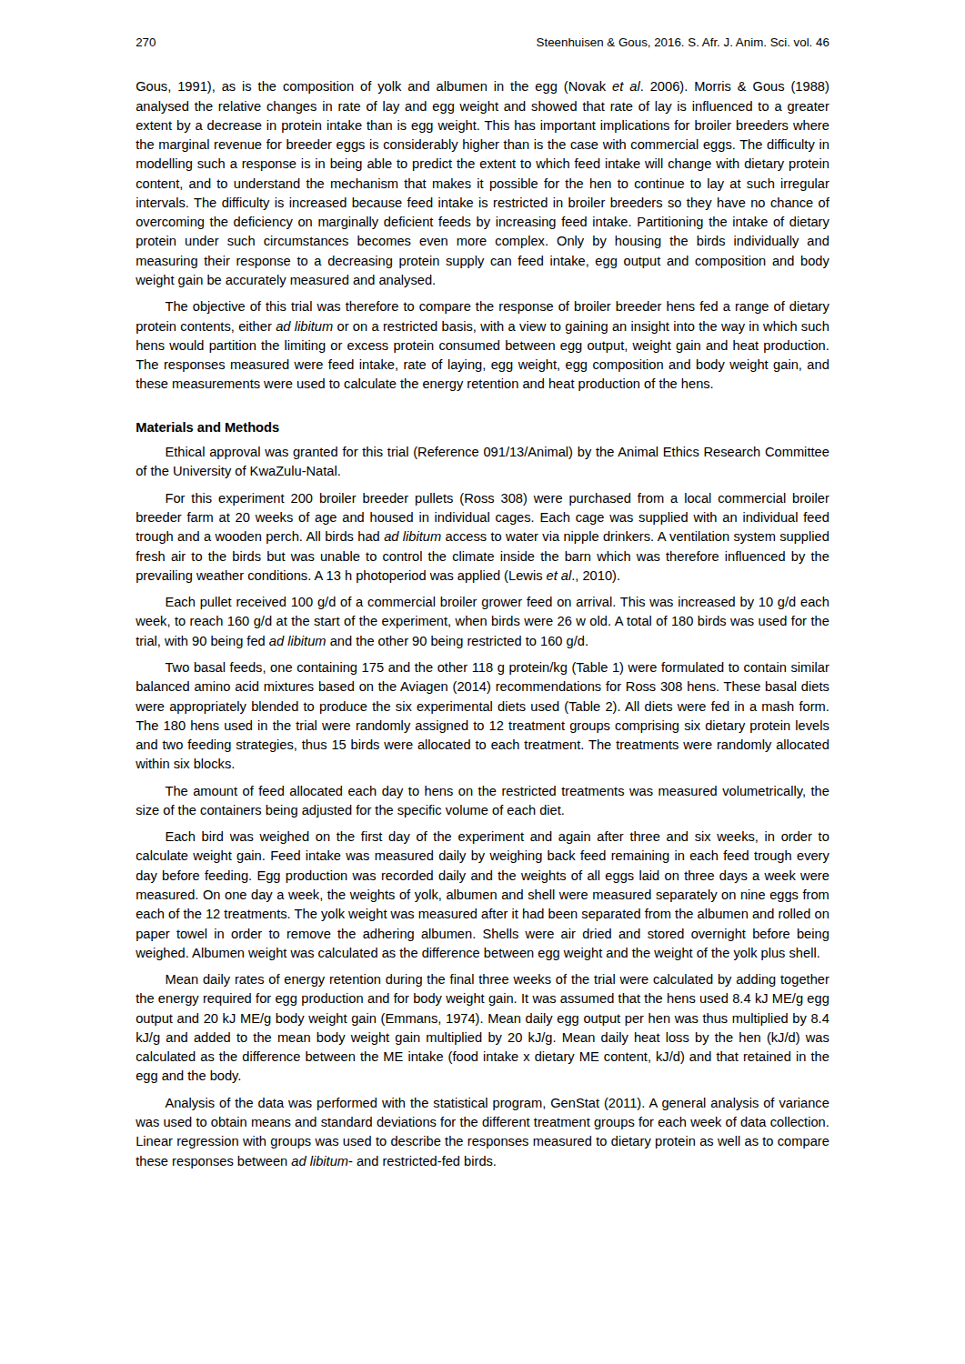270 Steenhuisen & Gous, 2016. S. Afr. J. Anim. Sci. vol. 46
Gous, 1991), as is the composition of yolk and albumen in the egg (Novak et al. 2006). Morris & Gous (1988) analysed the relative changes in rate of lay and egg weight and showed that rate of lay is influenced to a greater extent by a decrease in protein intake than is egg weight. This has important implications for broiler breeders where the marginal revenue for breeder eggs is considerably higher than is the case with commercial eggs. The difficulty in modelling such a response is in being able to predict the extent to which feed intake will change with dietary protein content, and to understand the mechanism that makes it possible for the hen to continue to lay at such irregular intervals. The difficulty is increased because feed intake is restricted in broiler breeders so they have no chance of overcoming the deficiency on marginally deficient feeds by increasing feed intake. Partitioning the intake of dietary protein under such circumstances becomes even more complex. Only by housing the birds individually and measuring their response to a decreasing protein supply can feed intake, egg output and composition and body weight gain be accurately measured and analysed.
The objective of this trial was therefore to compare the response of broiler breeder hens fed a range of dietary protein contents, either ad libitum or on a restricted basis, with a view to gaining an insight into the way in which such hens would partition the limiting or excess protein consumed between egg output, weight gain and heat production. The responses measured were feed intake, rate of laying, egg weight, egg composition and body weight gain, and these measurements were used to calculate the energy retention and heat production of the hens.
Materials and Methods
Ethical approval was granted for this trial (Reference 091/13/Animal) by the Animal Ethics Research Committee of the University of KwaZulu-Natal.
For this experiment 200 broiler breeder pullets (Ross 308) were purchased from a local commercial broiler breeder farm at 20 weeks of age and housed in individual cages. Each cage was supplied with an individual feed trough and a wooden perch. All birds had ad libitum access to water via nipple drinkers. A ventilation system supplied fresh air to the birds but was unable to control the climate inside the barn which was therefore influenced by the prevailing weather conditions. A 13 h photoperiod was applied (Lewis et al., 2010).
Each pullet received 100 g/d of a commercial broiler grower feed on arrival. This was increased by 10 g/d each week, to reach 160 g/d at the start of the experiment, when birds were 26 w old. A total of 180 birds was used for the trial, with 90 being fed ad libitum and the other 90 being restricted to 160 g/d.
Two basal feeds, one containing 175 and the other 118 g protein/kg (Table 1) were formulated to contain similar balanced amino acid mixtures based on the Aviagen (2014) recommendations for Ross 308 hens. These basal diets were appropriately blended to produce the six experimental diets used (Table 2). All diets were fed in a mash form. The 180 hens used in the trial were randomly assigned to 12 treatment groups comprising six dietary protein levels and two feeding strategies, thus 15 birds were allocated to each treatment. The treatments were randomly allocated within six blocks.
The amount of feed allocated each day to hens on the restricted treatments was measured volumetrically, the size of the containers being adjusted for the specific volume of each diet.
Each bird was weighed on the first day of the experiment and again after three and six weeks, in order to calculate weight gain. Feed intake was measured daily by weighing back feed remaining in each feed trough every day before feeding. Egg production was recorded daily and the weights of all eggs laid on three days a week were measured. On one day a week, the weights of yolk, albumen and shell were measured separately on nine eggs from each of the 12 treatments. The yolk weight was measured after it had been separated from the albumen and rolled on paper towel in order to remove the adhering albumen. Shells were air dried and stored overnight before being weighed. Albumen weight was calculated as the difference between egg weight and the weight of the yolk plus shell.
Mean daily rates of energy retention during the final three weeks of the trial were calculated by adding together the energy required for egg production and for body weight gain. It was assumed that the hens used 8.4 kJ ME/g egg output and 20 kJ ME/g body weight gain (Emmans, 1974). Mean daily egg output per hen was thus multiplied by 8.4 kJ/g and added to the mean body weight gain multiplied by 20 kJ/g. Mean daily heat loss by the hen (kJ/d) was calculated as the difference between the ME intake (food intake x dietary ME content, kJ/d) and that retained in the egg and the body.
Analysis of the data was performed with the statistical program, GenStat (2011). A general analysis of variance was used to obtain means and standard deviations for the different treatment groups for each week of data collection. Linear regression with groups was used to describe the responses measured to dietary protein as well as to compare these responses between ad libitum- and restricted-fed birds.